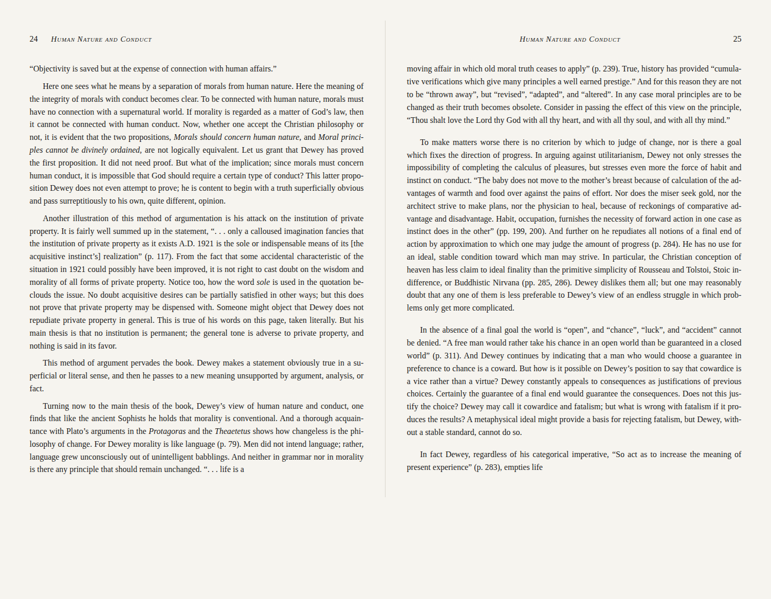24 Human Nature and Conduct
“Objectivity is saved but at the expense of connection with human affairs.”
Here one sees what he means by a separation of morals from human nature. Here the meaning of the integrity of morals with conduct becomes clear. To be connected with human nature, morals must have no connection with a supernatural world. If morality is regarded as a matter of God’s law, then it cannot be connected with human conduct. Now, whether one accept the Christian philosophy or not, it is evident that the two propositions, Morals should concern human nature, and Moral principles cannot be divinely ordained, are not logically equivalent. Let us grant that Dewey has proved the first proposition. It did not need proof. But what of the implication; since morals must concern human conduct, it is impossible that God should require a certain type of conduct? This latter proposition Dewey does not even attempt to prove; he is content to begin with a truth superficially obvious and pass surreptitiously to his own, quite different, opinion.
Another illustration of this method of argumentation is his attack on the institution of private property. It is fairly well summed up in the statement, “. . . only a calloused imagination fancies that the institution of private property as it exists A.D. 1921 is the sole or indispensable means of its [the acquisitive instinct’s] realization” (p. 117). From the fact that some accidental characteristic of the situation in 1921 could possibly have been improved, it is not right to cast doubt on the wisdom and morality of all forms of private property. Notice too, how the word sole is used in the quotation beclouds the issue. No doubt acquisitive desires can be partially satisfied in other ways; but this does not prove that private property may be dispensed with. Someone might object that Dewey does not repudiate private property in general. This is true of his words on this page, taken literally. But his main thesis is that no institution is permanent; the general tone is adverse to private property, and nothing is said in its favor.
This method of argument pervades the book. Dewey makes a statement obviously true in a superficial or literal sense, and then he passes to a new meaning unsupported by argument, analysis, or fact.
Turning now to the main thesis of the book, Dewey’s view of human nature and conduct, one finds that like the ancient Sophists he holds that morality is conventional. And a thorough acquaintance with Plato’s arguments in the Protagoras and the Theaetetus shows how changeless is the philosophy of change. For Dewey morality is like language (p. 79). Men did not intend language; rather, language grew unconsciously out of unintelligent babblings. And neither in grammar nor in morality is there any principle that should remain unchanged. “. . . life is a
Human Nature and Conduct 25
moving affair in which old moral truth ceases to apply” (p. 239). True, history has provided “cumulative verifications which give many principles a well earned prestige.” And for this reason they are not to be “thrown away”, but “revised”, “adapted”, and “altered”. In any case moral principles are to be changed as their truth becomes obsolete. Consider in passing the effect of this view on the principle, “Thou shalt love the Lord thy God with all thy heart, and with all thy soul, and with all thy mind.”
To make matters worse there is no criterion by which to judge of change, nor is there a goal which fixes the direction of progress. In arguing against utilitarianism, Dewey not only stresses the impossibility of completing the calculus of pleasures, but stresses even more the force of habit and instinct on conduct. “The baby does not move to the mother’s breast because of calculation of the advantages of warmth and food over against the pains of effort. Nor does the miser seek gold, nor the architect strive to make plans, nor the physician to heal, because of reckonings of comparative advantage and disadvantage. Habit, occupation, furnishes the necessity of forward action in one case as instinct does in the other” (pp. 199, 200). And further on he repudiates all notions of a final end of action by approximation to which one may judge the amount of progress (p. 284). He has no use for an ideal, stable condition toward which man may strive. In particular, the Christian conception of heaven has less claim to ideal finality than the primitive simplicity of Rousseau and Tolstoi, Stoic indifference, or Buddhistic Nirvana (pp. 285, 286). Dewey dislikes them all; but one may reasonably doubt that any one of them is less preferable to Dewey’s view of an endless struggle in which problems only get more complicated.
In the absence of a final goal the world is “open”, and “chance”, “luck”, and “accident” cannot be denied. “A free man would rather take his chance in an open world than be guaranteed in a closed world” (p. 311). And Dewey continues by indicating that a man who would choose a guarantee in preference to chance is a coward. But how is it possible on Dewey’s position to say that cowardice is a vice rather than a virtue? Dewey constantly appeals to consequences as justifications of previous choices. Certainly the guarantee of a final end would guarantee the consequences. Does not this justify the choice? Dewey may call it cowardice and fatalism; but what is wrong with fatalism if it produces the results? A metaphysical ideal might provide a basis for rejecting fatalism, but Dewey, without a stable standard, cannot do so.
In fact Dewey, regardless of his categorical imperative, “So act as to increase the meaning of present experience” (p. 283), empties life